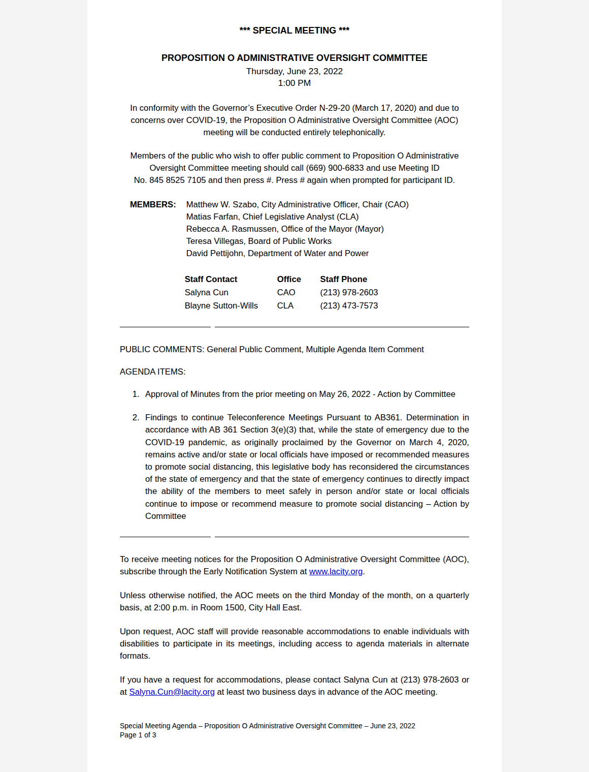*** SPECIAL MEETING ***
PROPOSITION O ADMINISTRATIVE OVERSIGHT COMMITTEE
Thursday, June 23, 2022
1:00 PM
In conformity with the Governor’s Executive Order N-29-20 (March 17, 2020) and due to concerns over COVID-19, the Proposition O Administrative Oversight Committee (AOC) meeting will be conducted entirely telephonically.
Members of the public who wish to offer public comment to Proposition O Administrative Oversight Committee meeting should call (669) 900-6833 and use Meeting ID
No. 845 8525 7105 and then press #. Press # again when prompted for participant ID.
MEMBERS:
Matthew W. Szabo, City Administrative Officer, Chair (CAO)
Matias Farfan, Chief Legislative Analyst (CLA)
Rebecca A. Rasmussen, Office of the Mayor (Mayor)
Teresa Villegas, Board of Public Works
David Pettijohn, Department of Water and Power
| Staff Contact | Office | Staff Phone |
| --- | --- | --- |
| Salyna Cun | CAO | (213) 978-2603 |
| Blayne Sutton-Wills | CLA | (213) 473-7573 |
PUBLIC COMMENTS: General Public Comment, Multiple Agenda Item Comment
AGENDA ITEMS:
Approval of Minutes from the prior meeting on May 26, 2022 - Action by Committee
Findings to continue Teleconference Meetings Pursuant to AB361. Determination in accordance with AB 361 Section 3(e)(3) that, while the state of emergency due to the COVID-19 pandemic, as originally proclaimed by the Governor on March 4, 2020, remains active and/or state or local officials have imposed or recommended measures to promote social distancing, this legislative body has reconsidered the circumstances of the state of emergency and that the state of emergency continues to directly impact the ability of the members to meet safely in person and/or state or local officials continue to impose or recommend measure to promote social distancing – Action by Committee
To receive meeting notices for the Proposition O Administrative Oversight Committee (AOC), subscribe through the Early Notification System at www.lacity.org.
Unless otherwise notified, the AOC meets on the third Monday of the month, on a quarterly basis, at 2:00 p.m. in Room 1500, City Hall East.
Upon request, AOC staff will provide reasonable accommodations to enable individuals with disabilities to participate in its meetings, including access to agenda materials in alternate formats.
If you have a request for accommodations, please contact Salyna Cun at (213) 978-2603 or at Salyna.Cun@lacity.org at least two business days in advance of the AOC meeting.
Special Meeting Agenda – Proposition O Administrative Oversight Committee – June 23, 2022
Page 1 of 3